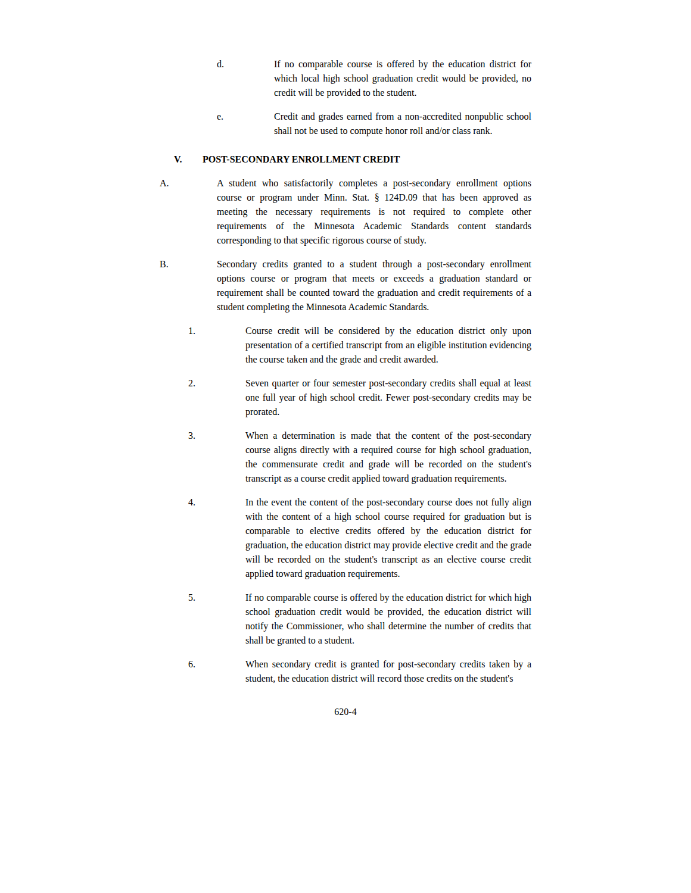d. If no comparable course is offered by the education district for which local high school graduation credit would be provided, no credit will be provided to the student.
e. Credit and grades earned from a non-accredited nonpublic school shall not be used to compute honor roll and/or class rank.
V. POST-SECONDARY ENROLLMENT CREDIT
A. A student who satisfactorily completes a post-secondary enrollment options course or program under Minn. Stat. § 124D.09 that has been approved as meeting the necessary requirements is not required to complete other requirements of the Minnesota Academic Standards content standards corresponding to that specific rigorous course of study.
B. Secondary credits granted to a student through a post-secondary enrollment options course or program that meets or exceeds a graduation standard or requirement shall be counted toward the graduation and credit requirements of a student completing the Minnesota Academic Standards.
1. Course credit will be considered by the education district only upon presentation of a certified transcript from an eligible institution evidencing the course taken and the grade and credit awarded.
2. Seven quarter or four semester post-secondary credits shall equal at least one full year of high school credit. Fewer post-secondary credits may be prorated.
3. When a determination is made that the content of the post-secondary course aligns directly with a required course for high school graduation, the commensurate credit and grade will be recorded on the student's transcript as a course credit applied toward graduation requirements.
4. In the event the content of the post-secondary course does not fully align with the content of a high school course required for graduation but is comparable to elective credits offered by the education district for graduation, the education district may provide elective credit and the grade will be recorded on the student's transcript as an elective course credit applied toward graduation requirements.
5. If no comparable course is offered by the education district for which high school graduation credit would be provided, the education district will notify the Commissioner, who shall determine the number of credits that shall be granted to a student.
6. When secondary credit is granted for post-secondary credits taken by a student, the education district will record those credits on the student's
620-4